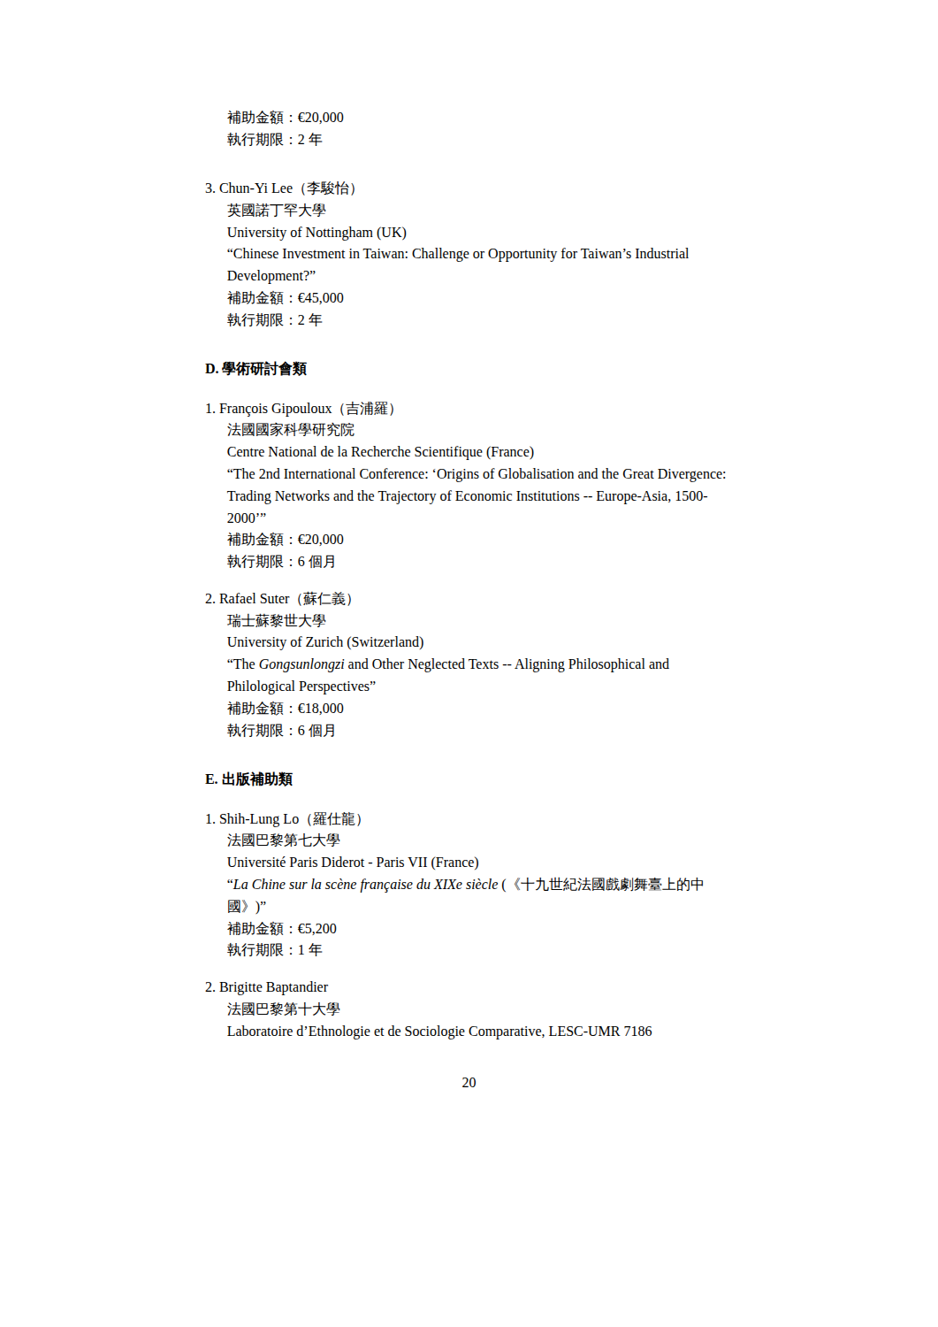補助金額：€20,000
執行期限：2 年
3. Chun-Yi Lee（李駿怡）
英國諾丁罕大學
University of Nottingham (UK)
“Chinese Investment in Taiwan: Challenge or Opportunity for Taiwan’s Industrial Development?”
補助金額：€45,000
執行期限：2 年
D. 學術研討會類
1. François Gipouloux（吉浦羅）
法國國家科學研究院
Centre National de la Recherche Scientifique (France)
“The 2nd International Conference: ‘Origins of Globalisation and the Great Divergence: Trading Networks and the Trajectory of Economic Institutions -- Europe-Asia, 1500-2000’”
補助金額：€20,000
執行期限：6 個月
2. Rafael Suter（蘇仁義）
瑞士蘇黎世大學
University of Zurich (Switzerland)
“The Gongsunlongzi and Other Neglected Texts -- Aligning Philosophical and Philological Perspectives”
補助金額：€18,000
執行期限：6 個月
E. 出版補助類
1. Shih-Lung Lo（羅仕龍）
法國巴黎第七大學
Université Paris Diderot - Paris VII (France)
“La Chine sur la scène française du XIXe siècle (《十九世紀法國戲劇舞臺上的中國》)”
補助金額：€5,200
執行期限：1 年
2. Brigitte Baptandier
法國巴黎第十大學
Laboratoire d’Ethnologie et de Sociologie Comparative, LESC-UMR 7186
20